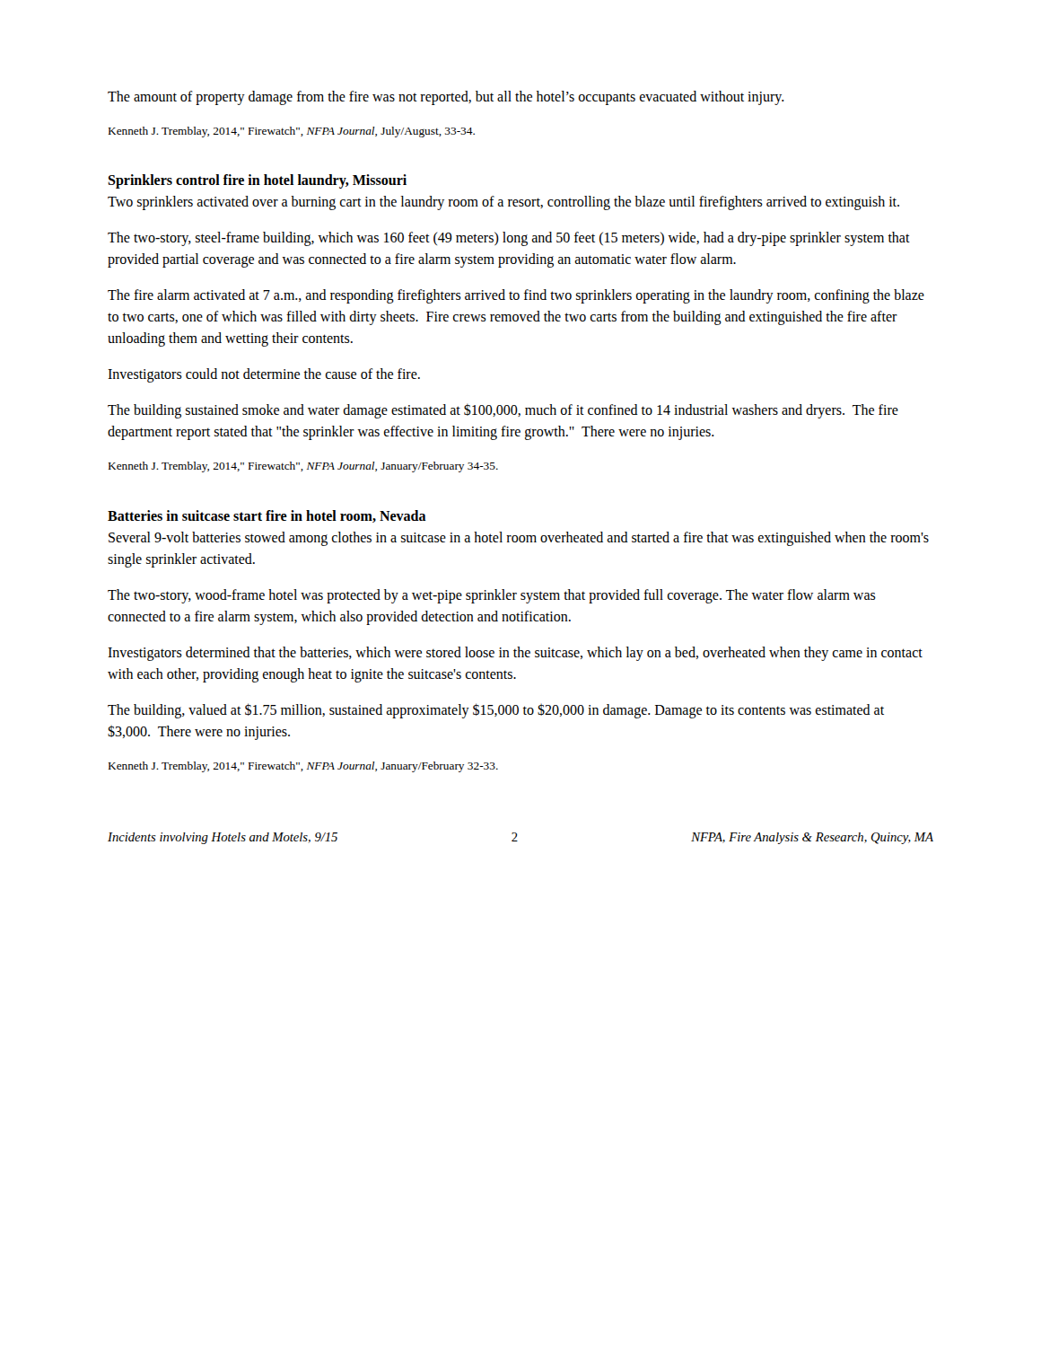The amount of property damage from the fire was not reported, but all the hotel’s occupants evacuated without injury.
Kenneth J. Tremblay, 2014," Firewatch", NFPA Journal, July/August, 33-34.
Sprinklers control fire in hotel laundry, Missouri
Two sprinklers activated over a burning cart in the laundry room of a resort, controlling the blaze until firefighters arrived to extinguish it.
The two-story, steel-frame building, which was 160 feet (49 meters) long and 50 feet (15 meters) wide, had a dry-pipe sprinkler system that provided partial coverage and was connected to a fire alarm system providing an automatic water flow alarm.
The fire alarm activated at 7 a.m., and responding firefighters arrived to find two sprinklers operating in the laundry room, confining the blaze to two carts, one of which was filled with dirty sheets. Fire crews removed the two carts from the building and extinguished the fire after unloading them and wetting their contents.
Investigators could not determine the cause of the fire.
The building sustained smoke and water damage estimated at $100,000, much of it confined to 14 industrial washers and dryers. The fire department report stated that "the sprinkler was effective in limiting fire growth." There were no injuries.
Kenneth J. Tremblay, 2014," Firewatch", NFPA Journal, January/February 34-35.
Batteries in suitcase start fire in hotel room, Nevada
Several 9-volt batteries stowed among clothes in a suitcase in a hotel room overheated and started a fire that was extinguished when the room's single sprinkler activated.
The two-story, wood-frame hotel was protected by a wet-pipe sprinkler system that provided full coverage. The water flow alarm was connected to a fire alarm system, which also provided detection and notification.
Investigators determined that the batteries, which were stored loose in the suitcase, which lay on a bed, overheated when they came in contact with each other, providing enough heat to ignite the suitcase's contents.
The building, valued at $1.75 million, sustained approximately $15,000 to $20,000 in damage. Damage to its contents was estimated at $3,000. There were no injuries.
Kenneth J. Tremblay, 2014," Firewatch", NFPA Journal, January/February 32-33.
Incidents involving Hotels and Motels, 9/15 2 NFPA, Fire Analysis & Research, Quincy, MA